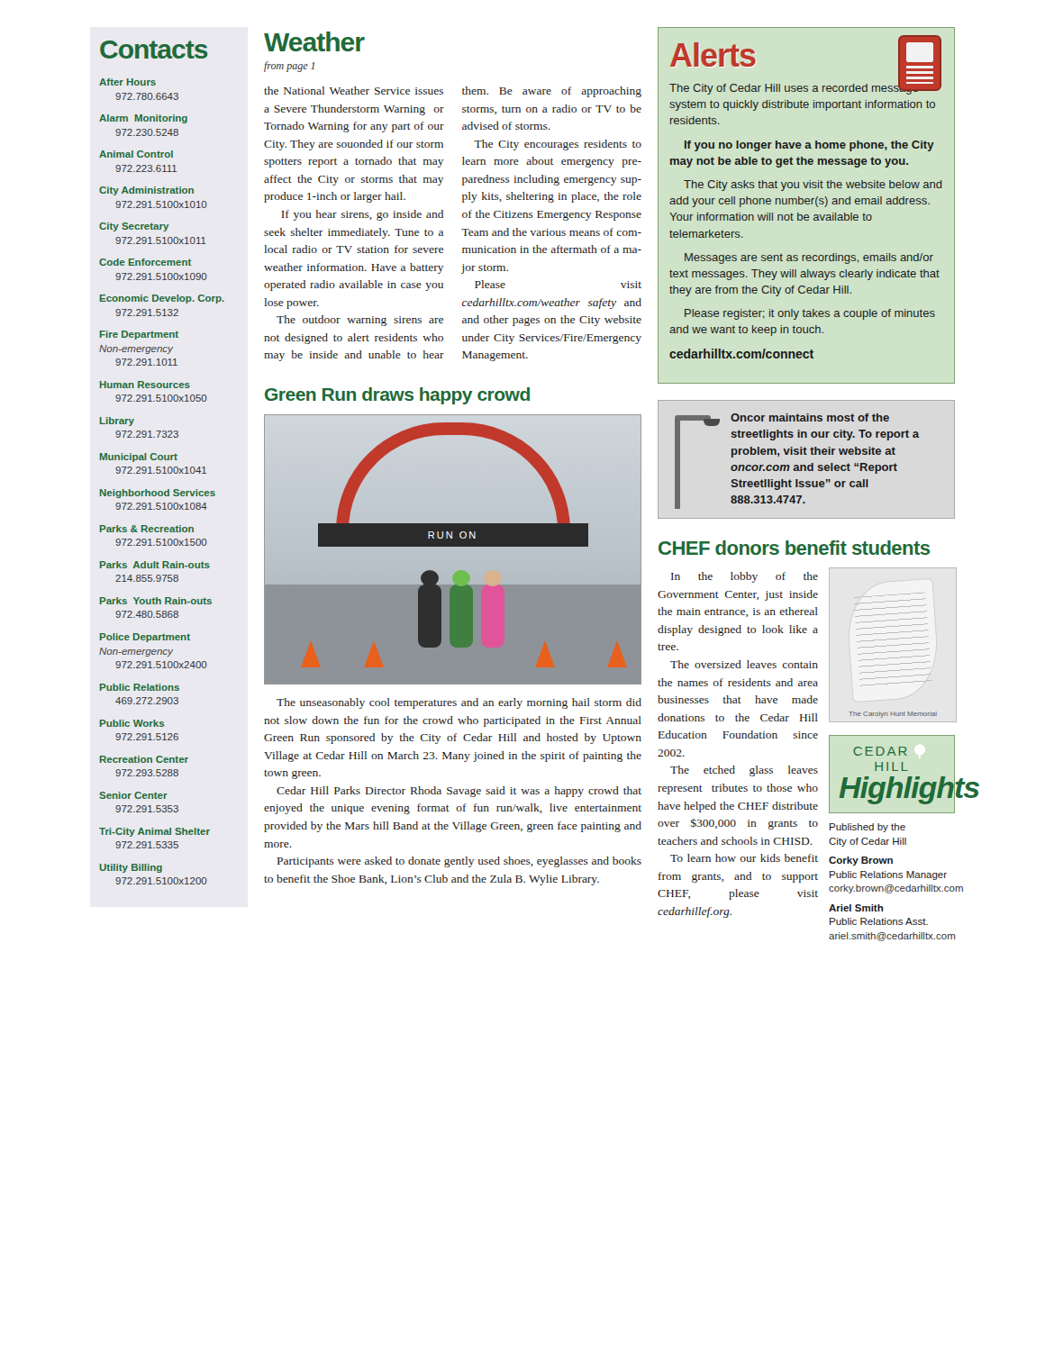Contacts
After Hours
972.780.6643
Alarm Monitoring
972.230.5248
Animal Control
972.223.6111
City Administration
972.291.5100x1010
City Secretary
972.291.5100x1011
Code Enforcement
972.291.5100x1090
Economic Develop. Corp.
972.291.5132
Fire Department
Non-emergency
972.291.1011
Human Resources
972.291.5100x1050
Library
972.291.7323
Municipal Court
972.291.5100x1041
Neighborhood Services
972.291.5100x1084
Parks & Recreation
972.291.5100x1500
Parks Adult Rain-outs
214.855.9758
Parks Youth Rain-outs
972.480.5868
Police Department
Non-emergency
972.291.5100x2400
Public Relations
469.272.2903
Public Works
972.291.5126
Recreation Center
972.293.5288
Senior Center
972.291.5353
Tri-City Animal Shelter
972.291.5335
Utility Billing
972.291.5100x1200
Weather
from page 1
the National Weather Service issues a Severe Thunderstorm Warning or Tornado Warning for any part of our City. They are souonded if our storm spotters report a tornado that may affect the City or storms that may produce 1-inch or larger hail.
If you hear sirens, go inside and seek shelter immediately. Tune to a local radio or TV station for severe weather information. Have a battery operated radio available in case you lose power.
The outdoor warning sirens are not designed to alert residents who may be inside and unable to hear them. Be aware of approaching storms, turn on a radio or TV to be advised of storms.
The City encourages residents to learn more about emergency preparedness including emergency supply kits, sheltering in place, the role of the Citizens Emergency Response Team and the various means of communication in the aftermath of a major storm.
Please visit cedarhilltx.com/weather safety and and other pages on the City website under City Services/Fire/Emergency Management.
Green Run draws happy crowd
RUN ON
The unseasonably cool temperatures and an early morning hail storm did not slow down the fun for the crowd who participated in the First Annual Green Run sponsored by the City of Cedar Hill and hosted by Uptown Village at Cedar Hill on March 23. Many joined in the spirit of painting the town green.
Cedar Hill Parks Director Rhoda Savage said it was a happy crowd that enjoyed the unique evening format of fun run/walk, live entertainment provided by the Mars hill Band at the Village Green, green face painting and more.
Participants were asked to donate gently used shoes, eyeglasses and books to benefit the Shoe Bank, Lion’s Club and the Zula B. Wylie Library.
Alerts
The City of Cedar Hill uses a recorded message system to quickly distribute important information to residents.
If you no longer have a home phone, the City may not be able to get the message to you.
The City asks that you visit the website below and add your cell phone number(s) and email address. Your information will not be available to telemarketers.
Messages are sent as recordings, emails and/or text messages. They will always clearly indicate that they are from the City of Cedar Hill.
Please register; it only takes a couple of minutes and we want to keep in touch.
cedarhilltx.com/connect
Oncor maintains most of the streetlights in our city. To report a problem, visit their website at oncor.com and select “Report Streetllight Issue” or call 888.313.4747.
CHEF donors benefit students
In the lobby of the Government Center, just inside the main entrance, is an ethereal display designed to look like a tree.
The oversized leaves contain the names of residents and area businesses that have made donations to the Cedar Hill Education Foundation since 2002.
The etched glass leaves represent tributes to those who have helped the CHEF distribute over $300,000 in grants to teachers and schools in CHISD.
To learn how our kids benefit from grants, and to support CHEF, please visit cedarhillef.org.
The Carolyn Hunt Memorial
CEDAR HILL
Highlights
Published by the
City of Cedar Hill
Corky Brown
Public Relations Manager
corky.brown@cedarhilltx.com
Ariel Smith
Public Relations Asst.
ariel.smith@cedarhilltx.com